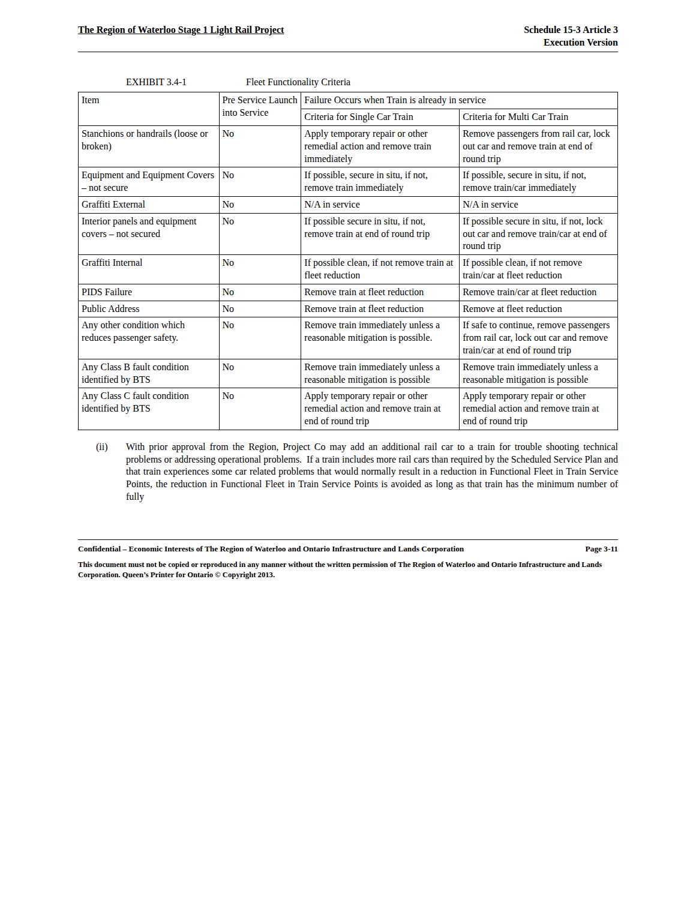The Region of Waterloo Stage 1 Light Rail Project
Schedule 15-3 Article 3
Execution Version
EXHIBIT 3.4-1 Fleet Functionality Criteria
| Item | Pre Service Launch into Service | Failure Occurs when Train is already in service |
| --- | --- | --- |
| Criteria for Single Car Train | Criteria for Multi Car Train |
| Stanchions or handrails (loose or broken) | No | Apply temporary repair or other remedial action and remove train immediately | Remove passengers from rail car, lock out car and remove train at end of round trip |
| Equipment and Equipment Covers – not secure | No | If possible, secure in situ, if not, remove train immediately | If possible, secure in situ, if not, remove train/car immediately |
| Graffiti External | No | N/A in service | N/A in service |
| Interior panels and equipment covers – not secured | No | If possible secure in situ, if not, remove train at end of round trip | If possible secure in situ, if not, lock out car and remove train/car at end of round trip |
| Graffiti Internal | No | If possible clean, if not remove train at fleet reduction | If possible clean, if not remove train/car at fleet reduction |
| PIDS Failure | No | Remove train at fleet reduction | Remove train/car at fleet reduction |
| Public Address | No | Remove train at fleet reduction | Remove at fleet reduction |
| Any other condition which reduces passenger safety. | No | Remove train immediately unless a reasonable mitigation is possible. | If safe to continue, remove passengers from rail car, lock out car and remove train/car at end of round trip |
| Any Class B fault condition identified by BTS | No | Remove train immediately unless a reasonable mitigation is possible | Remove train immediately unless a reasonable mitigation is possible |
| Any Class C fault condition identified by BTS | No | Apply temporary repair or other remedial action and remove train at end of round trip | Apply temporary repair or other remedial action and remove train at end of round trip |
(ii)
With prior approval from the Region, Project Co may add an additional rail car to a train for trouble shooting technical problems or addressing operational problems. If a train includes more rail cars than required by the Scheduled Service Plan and that train experiences some car related problems that would normally result in a reduction in Functional Fleet in Train Service Points, the reduction in Functional Fleet in Train Service Points is avoided as long as that train has the minimum number of fully
Confidential – Economic Interests of The Region of Waterloo and Ontario Infrastructure and Lands Corporation
Page 3-11
This document must not be copied or reproduced in any manner without the written permission of The Region of Waterloo and Ontario Infrastructure and Lands Corporation. Queen’s Printer for Ontario © Copyright 2013.